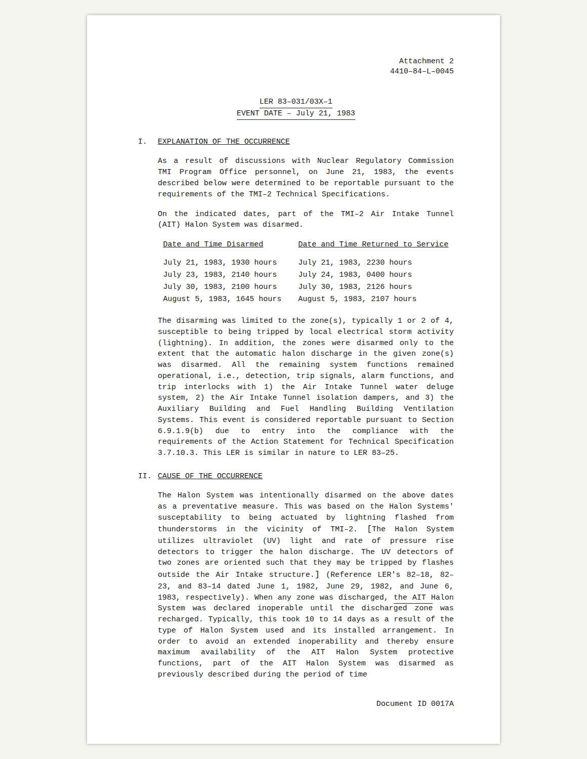Attachment 2
4410–84–L–0045
LER 83–031/03X–1
EVENT DATE – July 21, 1983
I.
EXPLANATION OF THE OCCURRENCE
As a result of discussions with Nuclear Regulatory Commission TMI Program Office personnel, on June 21, 1983, the events described below were determined to be reportable pursuant to the requirements of the TMI–2 Technical Specifications.
On the indicated dates, part of the TMI–2 Air Intake Tunnel (AIT) Halon System was disarmed.
| Date and Time Disarmed | Date and Time Returned to Service |
| --- | --- |
| July 21, 1983, 1930 hours | July 21, 1983, 2230 hours |
| July 23, 1983, 2140 hours | July 24, 1983, 0400 hours |
| July 30, 1983, 2100 hours | July 30, 1983, 2126 hours |
| August 5, 1983, 1645 hours | August 5, 1983, 2107 hours |
The disarming was limited to the zone(s), typically 1 or 2 of 4, susceptible to being tripped by local electrical storm activity (lightning). In addition, the zones were disarmed only to the extent that the automatic halon discharge in the given zone(s) was disarmed. All the remaining system functions remained operational, i.e., detection, trip signals, alarm functions, and trip interlocks with 1) the Air Intake Tunnel water deluge system, 2) the Air Intake Tunnel isolation dampers, and 3) the Auxiliary Building and Fuel Handling Building Ventilation Systems. This event is considered reportable pursuant to Section 6.9.1.9(b) due to entry into the compliance with the requirements of the Action Statement for Technical Specification 3.7.10.3. This LER is similar in nature to LER 83–25.
II.
CAUSE OF THE OCCURRENCE
The Halon System was intentionally disarmed on the above dates as a preventative measure. This was based on the Halon Systems' susceptability to being actuated by lightning flashed from thunderstorms in the vicinity of TMI–2. [The Halon System utilizes ultraviolet (UV) light and rate of pressure rise detectors to trigger the halon discharge. The UV detectors of two zones are oriented such that they may be tripped by flashes outside the Air Intake structure.] (Reference LER's 82–18, 82–23, and 83–14 dated June 1, 1982, June 29, 1982, and June 6, 1983, respectively). When any zone was discharged, the AIT Halon System was declared inoperable until the discharged zone was recharged. Typically, this took 10 to 14 days as a result of the type of Halon System used and its installed arrangement. In order to avoid an extended inoperability and thereby ensure maximum availability of the AIT Halon System protective functions, part of the AIT Halon System was disarmed as previously described during the period of time
Document ID 0017A